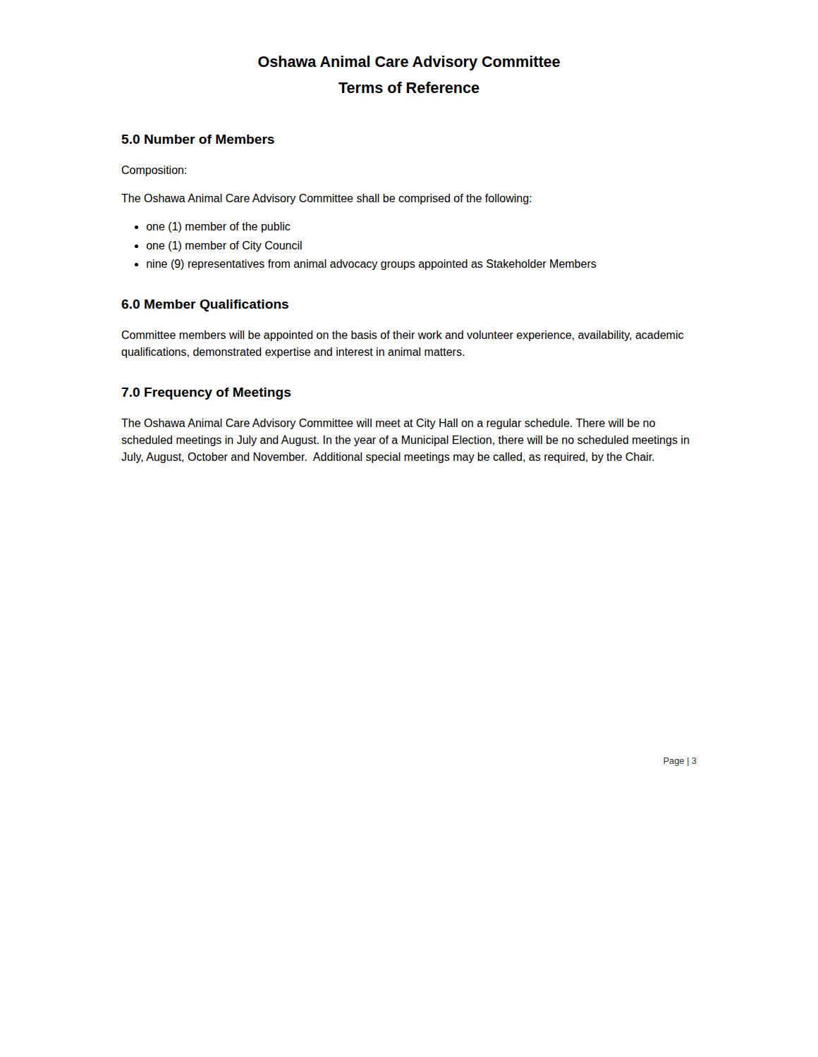Oshawa Animal Care Advisory Committee
Terms of Reference
5.0 Number of Members
Composition:
The Oshawa Animal Care Advisory Committee shall be comprised of the following:
one (1) member of the public
one (1) member of City Council
nine (9) representatives from animal advocacy groups appointed as Stakeholder Members
6.0 Member Qualifications
Committee members will be appointed on the basis of their work and volunteer experience, availability, academic qualifications, demonstrated expertise and interest in animal matters.
7.0 Frequency of Meetings
The Oshawa Animal Care Advisory Committee will meet at City Hall on a regular schedule. There will be no scheduled meetings in July and August. In the year of a Municipal Election, there will be no scheduled meetings in July, August, October and November. Additional special meetings may be called, as required, by the Chair.
Page | 3